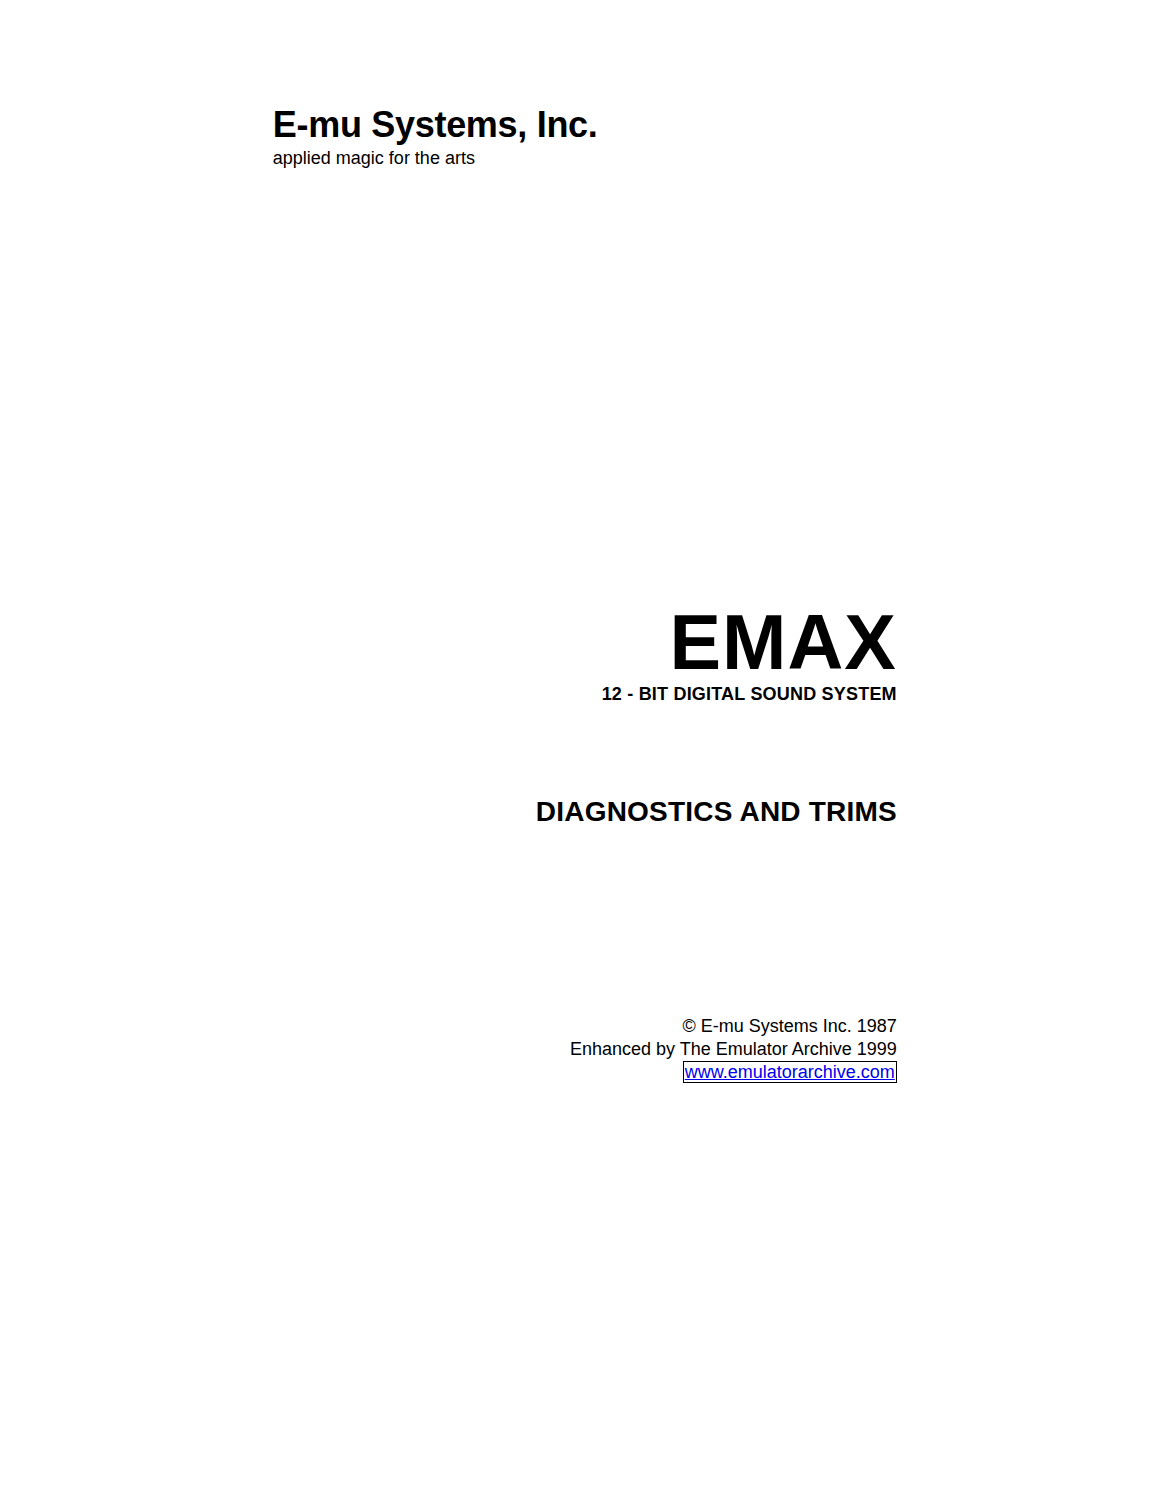E-mu Systems, Inc.
applied magic for the arts
EMAX
12 - BIT DIGITAL SOUND SYSTEM
DIAGNOSTICS AND TRIMS
© E-mu Systems Inc. 1987
Enhanced by The Emulator Archive 1999
www.emulatorarchive.com